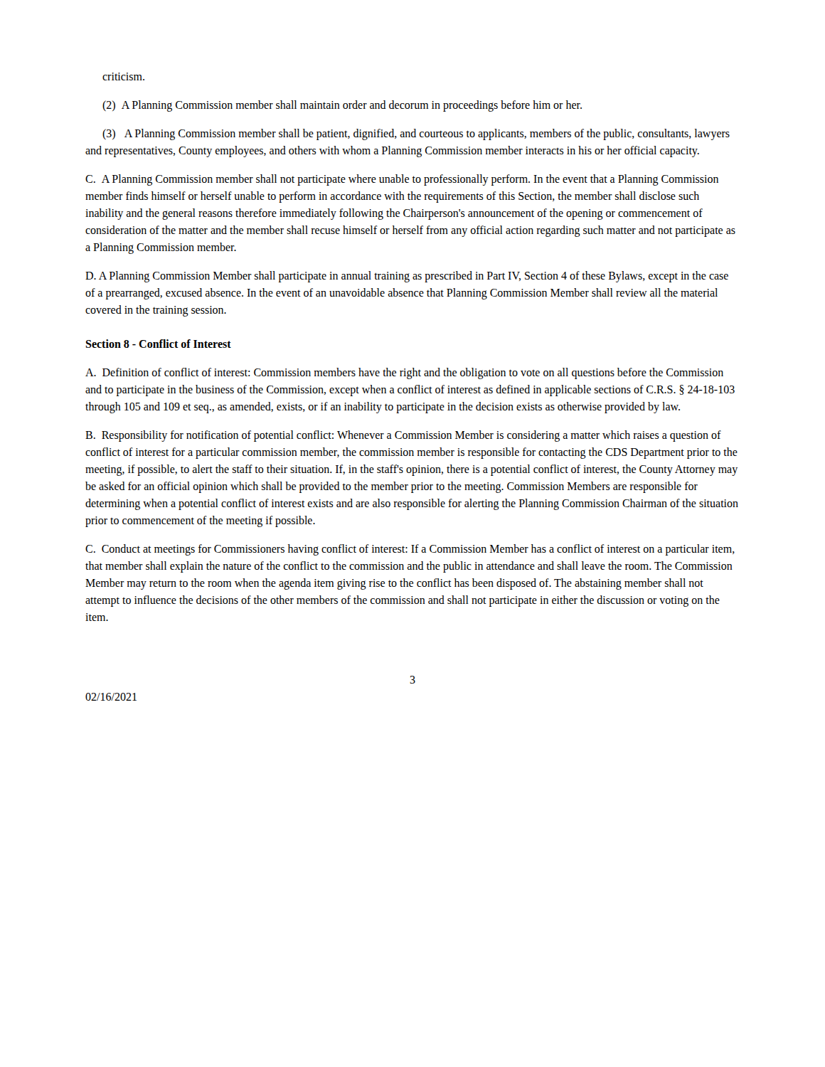criticism.
(2) A Planning Commission member shall maintain order and decorum in proceedings before him or her.
(3) A Planning Commission member shall be patient, dignified, and courteous to applicants, members of the public, consultants, lawyers and representatives, County employees, and others with whom a Planning Commission member interacts in his or her official capacity.
C. A Planning Commission member shall not participate where unable to professionally perform. In the event that a Planning Commission member finds himself or herself unable to perform in accordance with the requirements of this Section, the member shall disclose such inability and the general reasons therefore immediately following the Chairperson's announcement of the opening or commencement of consideration of the matter and the member shall recuse himself or herself from any official action regarding such matter and not participate as a Planning Commission member.
D. A Planning Commission Member shall participate in annual training as prescribed in Part IV, Section 4 of these Bylaws, except in the case of a prearranged, excused absence. In the event of an unavoidable absence that Planning Commission Member shall review all the material covered in the training session.
Section 8 - Conflict of Interest
A. Definition of conflict of interest: Commission members have the right and the obligation to vote on all questions before the Commission and to participate in the business of the Commission, except when a conflict of interest as defined in applicable sections of C.R.S. § 24-18-103 through 105 and 109 et seq., as amended, exists, or if an inability to participate in the decision exists as otherwise provided by law.
B. Responsibility for notification of potential conflict: Whenever a Commission Member is considering a matter which raises a question of conflict of interest for a particular commission member, the commission member is responsible for contacting the CDS Department prior to the meeting, if possible, to alert the staff to their situation. If, in the staff's opinion, there is a potential conflict of interest, the County Attorney may be asked for an official opinion which shall be provided to the member prior to the meeting. Commission Members are responsible for determining when a potential conflict of interest exists and are also responsible for alerting the Planning Commission Chairman of the situation prior to commencement of the meeting if possible.
C. Conduct at meetings for Commissioners having conflict of interest: If a Commission Member has a conflict of interest on a particular item, that member shall explain the nature of the conflict to the commission and the public in attendance and shall leave the room. The Commission Member may return to the room when the agenda item giving rise to the conflict has been disposed of. The abstaining member shall not attempt to influence the decisions of the other members of the commission and shall not participate in either the discussion or voting on the item.
3
02/16/2021